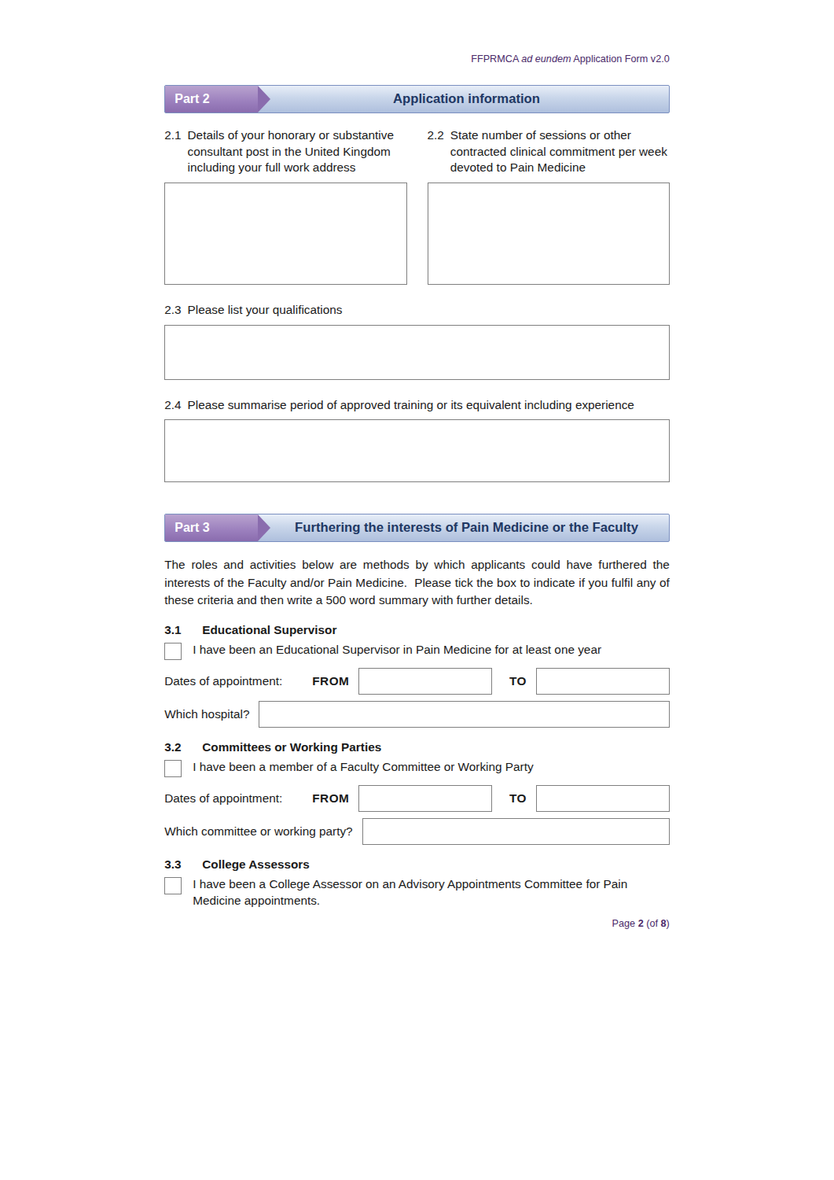FFPRMCA ad eundem Application Form v2.0
Part 2
Application information
2.1 Details of your honorary or substantive consultant post in the United Kingdom including your full work address
2.2 State number of sessions or other contracted clinical commitment per week devoted to Pain Medicine
2.3 Please list your qualifications
2.4 Please summarise period of approved training or its equivalent including experience
Part 3
Furthering the interests of Pain Medicine or the Faculty
The roles and activities below are methods by which applicants could have furthered the interests of the Faculty and/or Pain Medicine. Please tick the box to indicate if you fulfil any of these criteria and then write a 500 word summary with further details.
3.1 Educational Supervisor
I have been an Educational Supervisor in Pain Medicine for at least one year
Dates of appointment: FROM
TO
Which hospital?
3.2 Committees or Working Parties
I have been a member of a Faculty Committee or Working Party
Dates of appointment: FROM
TO
Which committee or working party?
3.3 College Assessors
I have been a College Assessor on an Advisory Appointments Committee for Pain Medicine appointments.
Page 2 (of 8)